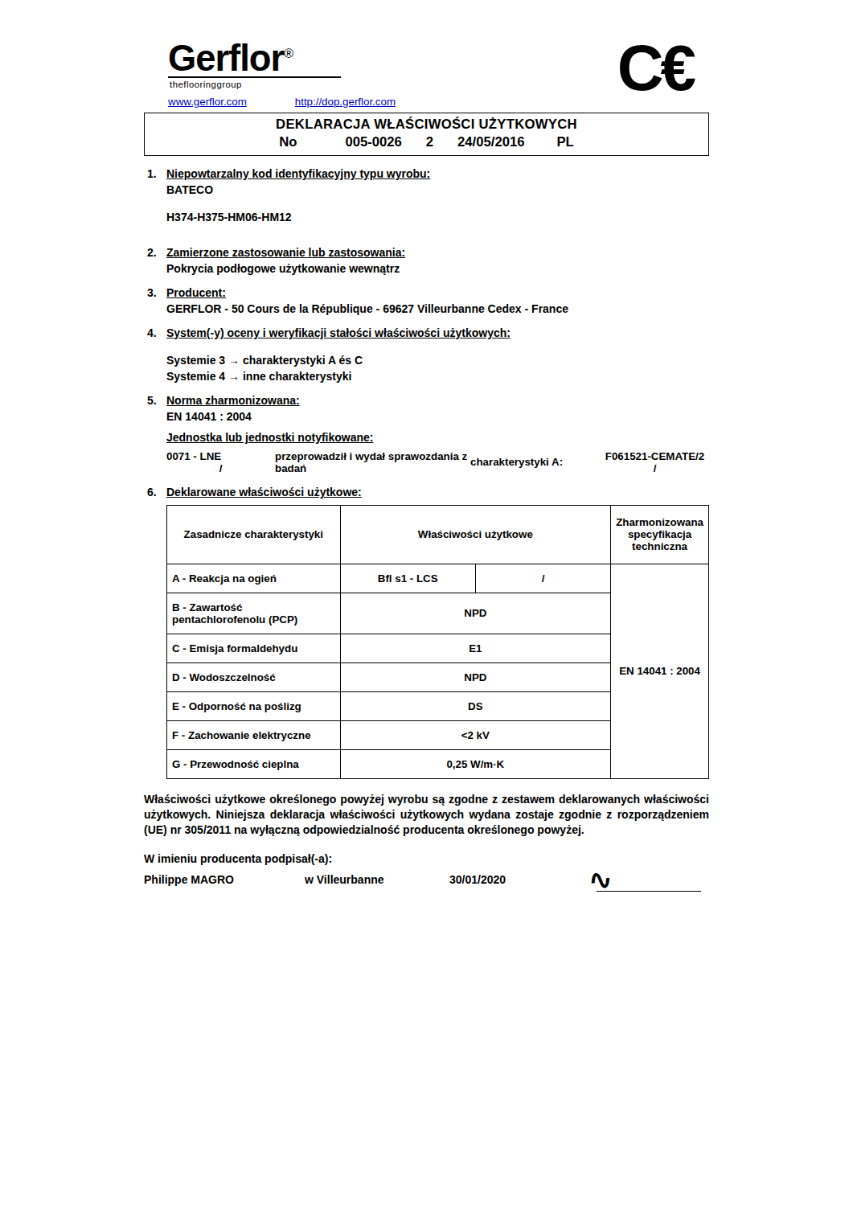Gerflor®
theflooringgroup
C€
www.gerflor.com http://dop.gerflor.com
DEKLARACJA WŁAŚCIWOŚCI UŻYTKOWYCH
No 005-0026224/05/2016 PL
Niepowtarzalny kod identyfikacyjny typu wyrobu:
BATECO
H374-H375-HM06-HM12
Zamierzone zastosowanie lub zastosowania:
Pokrycia podłogowe użytkowanie wewnątrz
Producent:
GERFLOR - 50 Cours de la République - 69627 Villeurbanne Cedex - France
System(-y) oceny i weryfikacji stałości właściwości użytkowych:
Systemie 3 → charakterystyki A és C
Systemie 4 → inne charakterystyki
Norma zharmonizowana:
EN 14041 : 2004
Jednostka lub jednostki notyfikowane:
| 0071 - LNE | przeprowadził i wydał sprawozdania z badań | charakterystyki A: | F061521-CEMATE/2 |
| / | / |
Deklarowane właściwości użytkowe:
| Zasadnicze charakterystyki | Właściwości użytkowe | Zharmonizowana specyfikacja techniczna |
| --- | --- | --- |
| A - Reakcja na ogień | Bfl s1 - LCS | / | EN 14041 : 2004 |
| B - Zawartość pentachlorofenolu (PCP) | NPD |
| C - Emisja formaldehydu | E1 |
| D - Wodoszczelność | NPD |
| E - Odporność na poślizg | DS |
| F - Zachowanie elektryczne | <2 kV |
| G - Przewodność cieplna | 0,25 W/m·K |
Właściwości użytkowe określonego powyżej wyrobu są zgodne z zestawem deklarowanych właściwości użytkowych. Niniejsza deklaracja właściwości użytkowych wydana zostaje zgodnie z rozporządzeniem (UE) nr 305/2011 na wyłączną odpowiedzialność producenta określonego powyżej.
W imieniu producenta podpisał(-a):
Philippe MAGRO
w Villeurbanne
30/01/2020
∿